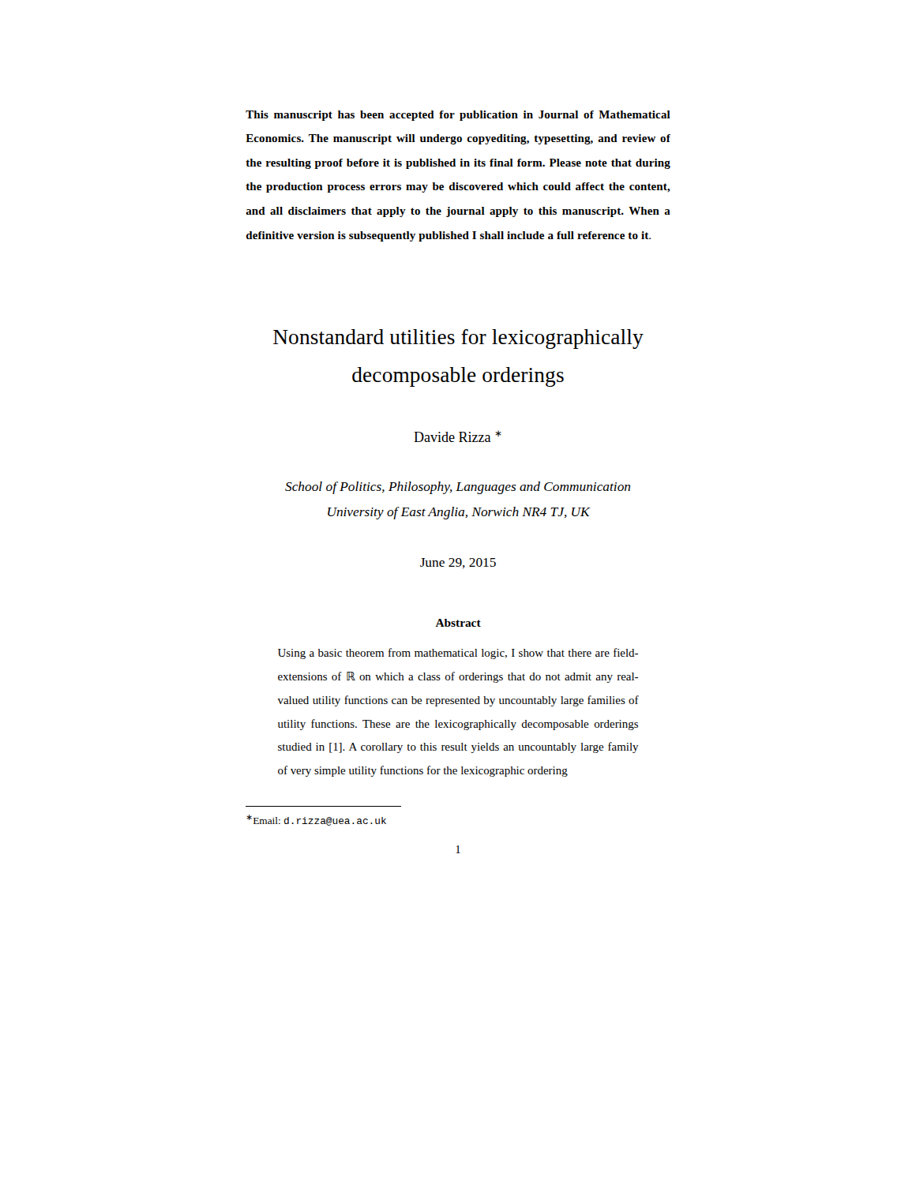This manuscript has been accepted for publication in Journal of Mathematical Economics. The manuscript will undergo copyediting, typesetting, and review of the resulting proof before it is published in its final form. Please note that during the production process errors may be discovered which could affect the content, and all disclaimers that apply to the journal apply to this manuscript. When a definitive version is subsequently published I shall include a full reference to it.
Nonstandard utilities for lexicographically
decomposable orderings
Davide Rizza ∗
School of Politics, Philosophy, Languages and Communication
University of East Anglia, Norwich NR4 TJ, UK
June 29, 2015
Abstract
Using a basic theorem from mathematical logic, I show that there are field-extensions of ℝ on which a class of orderings that do not admit any real-valued utility functions can be represented by uncountably large families of utility functions. These are the lexicographically decomposable orderings studied in [1]. A corollary to this result yields an uncountably large family of very simple utility functions for the lexicographic ordering
∗Email: d.rizza@uea.ac.uk
1